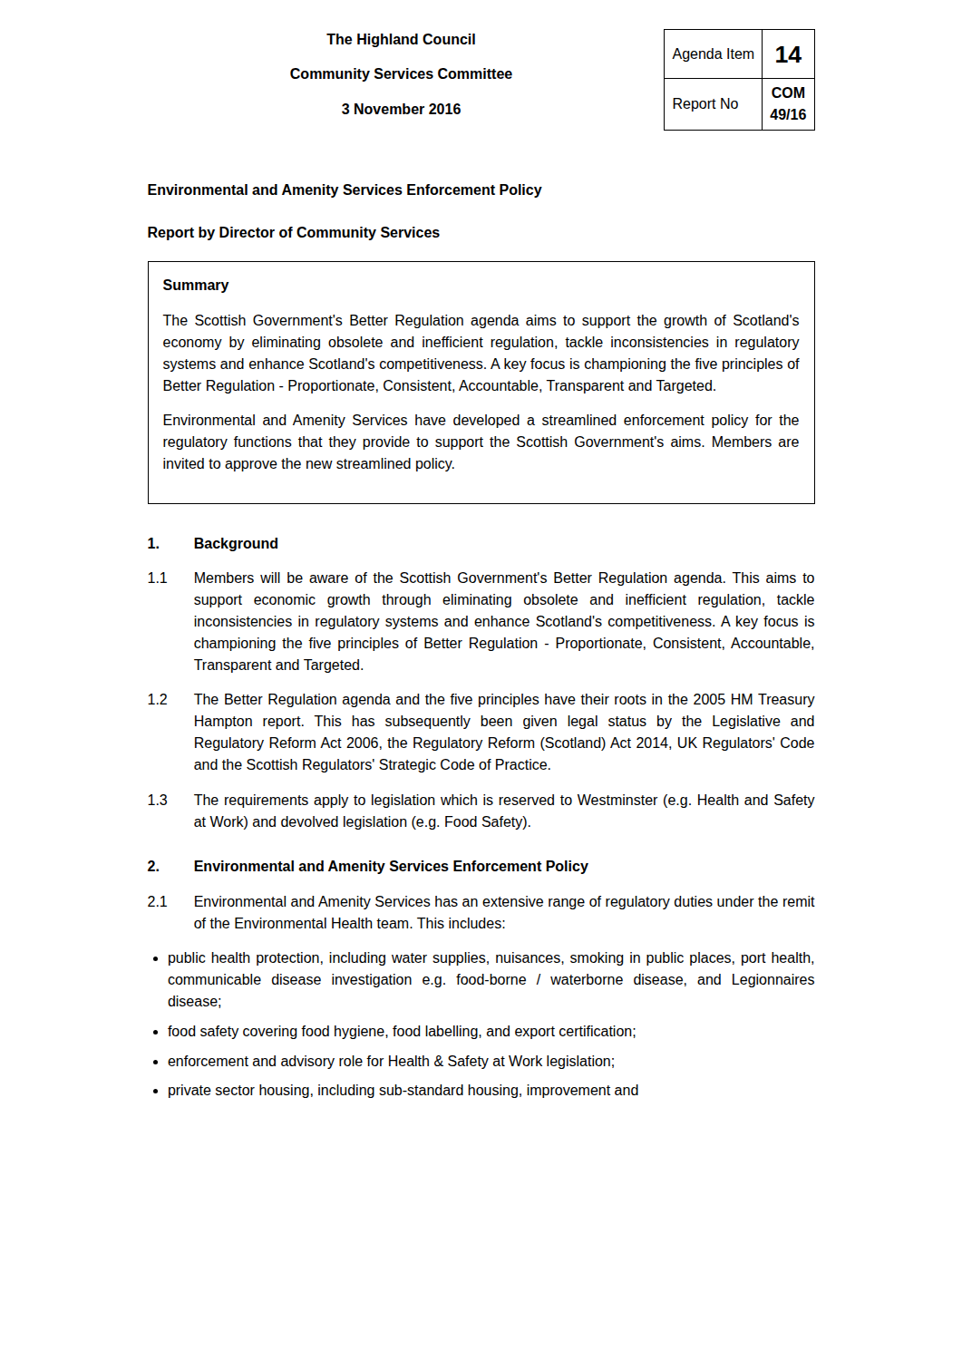| Agenda Item | 14 |
| Report No | COM 49/16 |
The Highland Council
Community Services Committee
3 November 2016
Environmental and Amenity Services Enforcement Policy
Report by Director of Community Services
Summary
The Scottish Government's Better Regulation agenda aims to support the growth of Scotland's economy by eliminating obsolete and inefficient regulation, tackle inconsistencies in regulatory systems and enhance Scotland's competitiveness. A key focus is championing the five principles of Better Regulation - Proportionate, Consistent, Accountable, Transparent and Targeted.
Environmental and Amenity Services have developed a streamlined enforcement policy for the regulatory functions that they provide to support the Scottish Government's aims. Members are invited to approve the new streamlined policy.
1. Background
1.1 Members will be aware of the Scottish Government's Better Regulation agenda. This aims to support economic growth through eliminating obsolete and inefficient regulation, tackle inconsistencies in regulatory systems and enhance Scotland's competitiveness. A key focus is championing the five principles of Better Regulation - Proportionate, Consistent, Accountable, Transparent and Targeted.
1.2 The Better Regulation agenda and the five principles have their roots in the 2005 HM Treasury Hampton report. This has subsequently been given legal status by the Legislative and Regulatory Reform Act 2006, the Regulatory Reform (Scotland) Act 2014, UK Regulators' Code and the Scottish Regulators' Strategic Code of Practice.
1.3 The requirements apply to legislation which is reserved to Westminster (e.g. Health and Safety at Work) and devolved legislation (e.g. Food Safety).
2. Environmental and Amenity Services Enforcement Policy
2.1 Environmental and Amenity Services has an extensive range of regulatory duties under the remit of the Environmental Health team. This includes:
public health protection, including water supplies, nuisances, smoking in public places, port health, communicable disease investigation e.g. food-borne / waterborne disease, and Legionnaires disease;
food safety covering food hygiene, food labelling, and export certification;
enforcement and advisory role for Health & Safety at Work legislation;
private sector housing, including sub-standard housing, improvement and